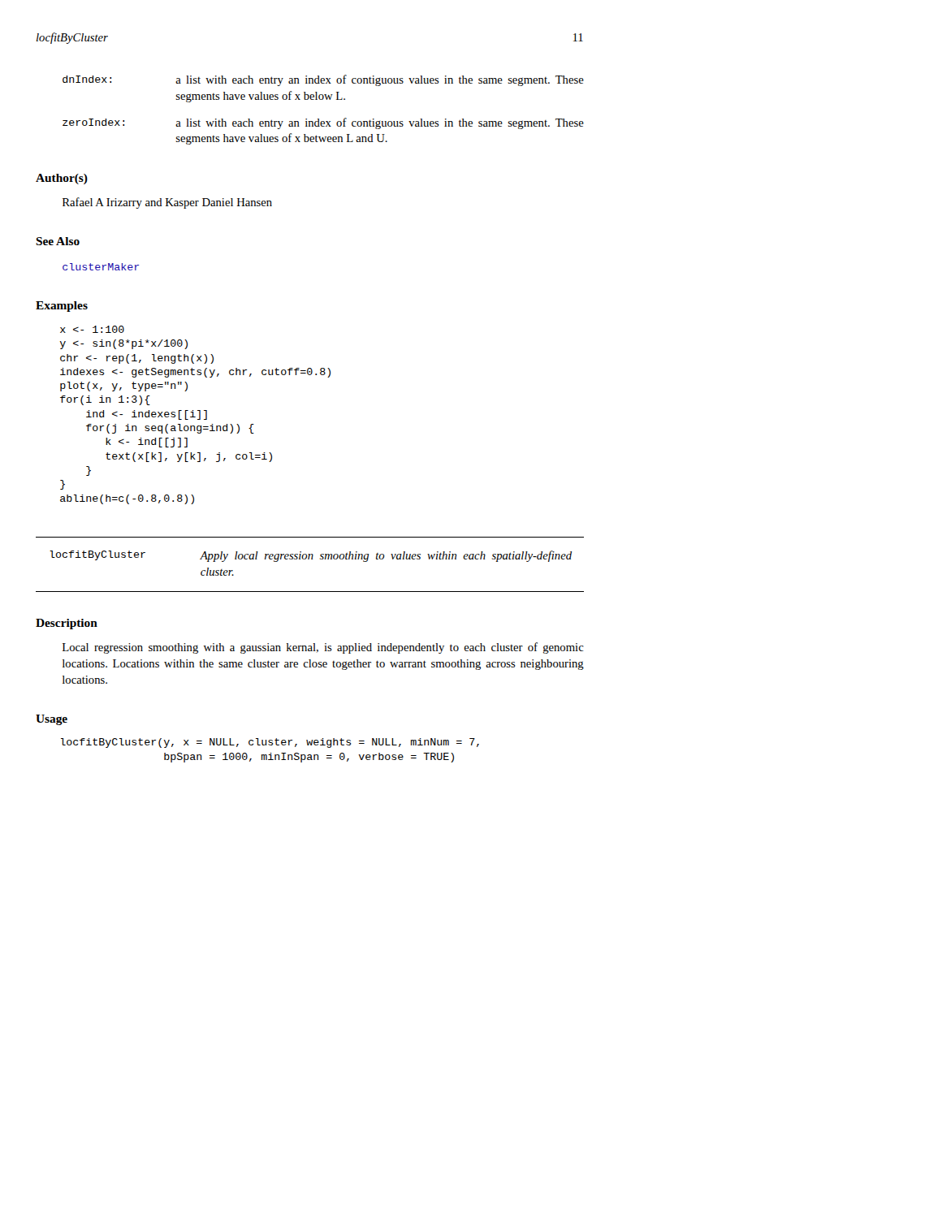locfitByCluster 11
dnIndex:
a list with each entry an index of contiguous values in the same segment. These segments have values of x below L.
zeroIndex:
a list with each entry an index of contiguous values in the same segment. These segments have values of x between L and U.
Author(s)
Rafael A Irizarry and Kasper Daniel Hansen
See Also
clusterMaker
Examples
x <- 1:100
y <- sin(8*pi*x/100)
chr <- rep(1, length(x))
indexes <- getSegments(y, chr, cutoff=0.8)
plot(x, y, type="n")
for(i in 1:3){
    ind <- indexes[[i]]
    for(j in seq(along=ind)) {
       k <- ind[[j]]
       text(x[k], y[k], j, col=i)
    }
}
abline(h=c(-0.8,0.8))
locfitByCluster
Apply local regression smoothing to values within each spatially-defined cluster.
Description
Local regression smoothing with a gaussian kernal, is applied independently to each cluster of genomic locations. Locations within the same cluster are close together to warrant smoothing across neighbouring locations.
Usage
locfitByCluster(y, x = NULL, cluster, weights = NULL, minNum = 7,
                bpSpan = 1000, minInSpan = 0, verbose = TRUE)